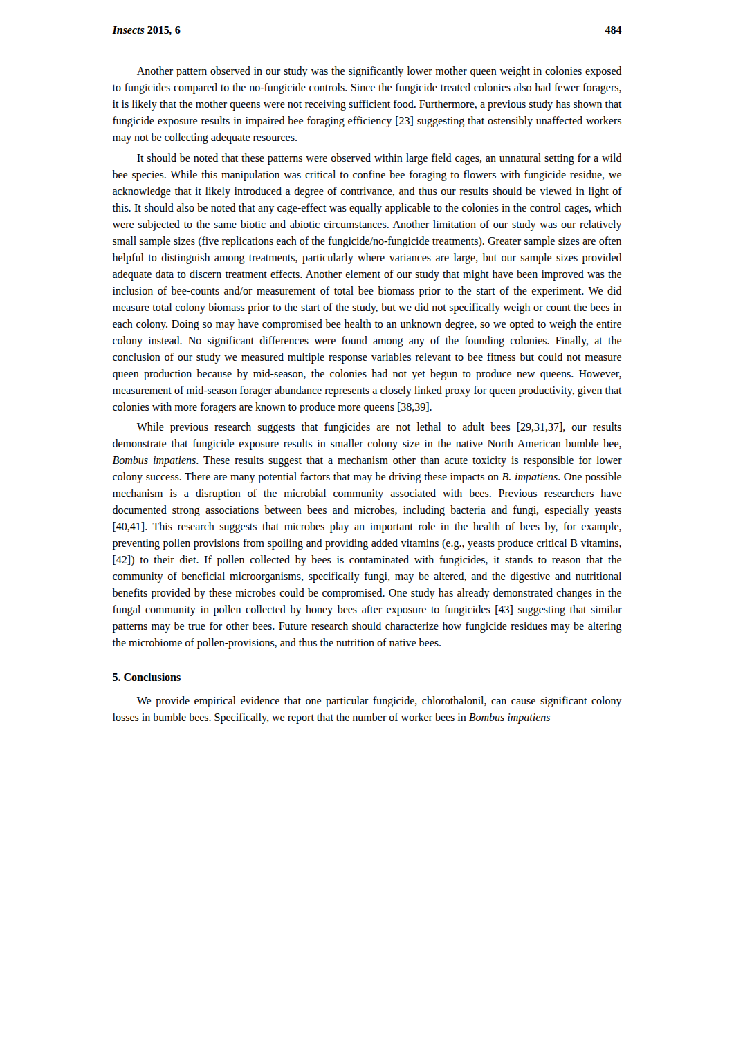Insects 2015, 6
484
Another pattern observed in our study was the significantly lower mother queen weight in colonies exposed to fungicides compared to the no-fungicide controls. Since the fungicide treated colonies also had fewer foragers, it is likely that the mother queens were not receiving sufficient food. Furthermore, a previous study has shown that fungicide exposure results in impaired bee foraging efficiency [23] suggesting that ostensibly unaffected workers may not be collecting adequate resources.
It should be noted that these patterns were observed within large field cages, an unnatural setting for a wild bee species. While this manipulation was critical to confine bee foraging to flowers with fungicide residue, we acknowledge that it likely introduced a degree of contrivance, and thus our results should be viewed in light of this. It should also be noted that any cage-effect was equally applicable to the colonies in the control cages, which were subjected to the same biotic and abiotic circumstances. Another limitation of our study was our relatively small sample sizes (five replications each of the fungicide/no-fungicide treatments). Greater sample sizes are often helpful to distinguish among treatments, particularly where variances are large, but our sample sizes provided adequate data to discern treatment effects. Another element of our study that might have been improved was the inclusion of bee-counts and/or measurement of total bee biomass prior to the start of the experiment. We did measure total colony biomass prior to the start of the study, but we did not specifically weigh or count the bees in each colony. Doing so may have compromised bee health to an unknown degree, so we opted to weigh the entire colony instead. No significant differences were found among any of the founding colonies. Finally, at the conclusion of our study we measured multiple response variables relevant to bee fitness but could not measure queen production because by mid-season, the colonies had not yet begun to produce new queens. However, measurement of mid-season forager abundance represents a closely linked proxy for queen productivity, given that colonies with more foragers are known to produce more queens [38,39].
While previous research suggests that fungicides are not lethal to adult bees [29,31,37], our results demonstrate that fungicide exposure results in smaller colony size in the native North American bumble bee, Bombus impatiens. These results suggest that a mechanism other than acute toxicity is responsible for lower colony success. There are many potential factors that may be driving these impacts on B. impatiens. One possible mechanism is a disruption of the microbial community associated with bees. Previous researchers have documented strong associations between bees and microbes, including bacteria and fungi, especially yeasts [40,41]. This research suggests that microbes play an important role in the health of bees by, for example, preventing pollen provisions from spoiling and providing added vitamins (e.g., yeasts produce critical B vitamins, [42]) to their diet. If pollen collected by bees is contaminated with fungicides, it stands to reason that the community of beneficial microorganisms, specifically fungi, may be altered, and the digestive and nutritional benefits provided by these microbes could be compromised. One study has already demonstrated changes in the fungal community in pollen collected by honey bees after exposure to fungicides [43] suggesting that similar patterns may be true for other bees. Future research should characterize how fungicide residues may be altering the microbiome of pollen-provisions, and thus the nutrition of native bees.
5. Conclusions
We provide empirical evidence that one particular fungicide, chlorothalonil, can cause significant colony losses in bumble bees. Specifically, we report that the number of worker bees in Bombus impatiens